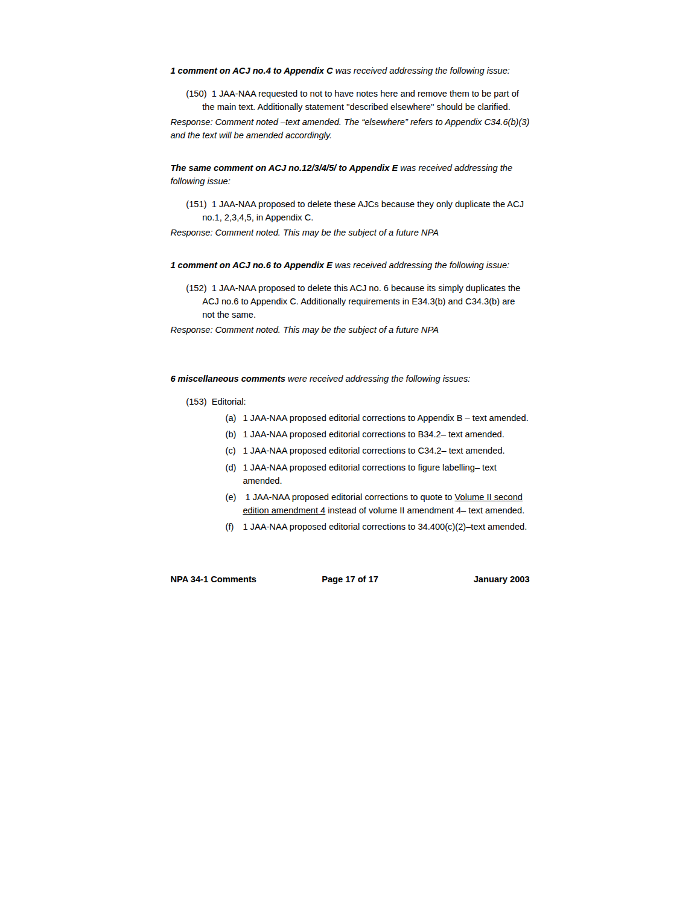1 comment on ACJ no.4 to Appendix C was received addressing the following issue:
(150) 1 JAA-NAA requested to not to have notes here and remove them to be part of the main text. Additionally statement ''described elsewhere'' should be clarified.
Response: Comment noted –text amended. The “elsewhere” refers to Appendix C34.6(b)(3) and the text will be amended accordingly.
The same comment on ACJ no.12/3/4/5/ to Appendix E was received addressing the following issue:
(151) 1 JAA-NAA proposed to delete these AJCs because they only duplicate the ACJ no.1, 2,3,4,5, in Appendix C.
Response: Comment noted. This may be the subject of a future NPA
1 comment on ACJ no.6 to Appendix E was received addressing the following issue:
(152) 1 JAA-NAA proposed to delete this ACJ no. 6 because its simply duplicates the ACJ no.6 to Appendix C. Additionally requirements in E34.3(b) and C34.3(b) are not the same.
Response: Comment noted. This may be the subject of a future NPA
6 miscellaneous comments were received addressing the following issues:
(153) Editorial:
(a) 1 JAA-NAA proposed editorial corrections to Appendix B – text amended.
(b) 1 JAA-NAA proposed editorial corrections to B34.2– text amended.
(c) 1 JAA-NAA proposed editorial corrections to C34.2– text amended.
(d) 1 JAA-NAA proposed editorial corrections to figure labelling– text amended.
(e) 1 JAA-NAA proposed editorial corrections to quote to Volume II second edition amendment 4 instead of volume II amendment 4– text amended.
(f) 1 JAA-NAA proposed editorial corrections to 34.400(c)(2)–text amended.
NPA 34-1 Comments
Page 17 of 17
January 2003